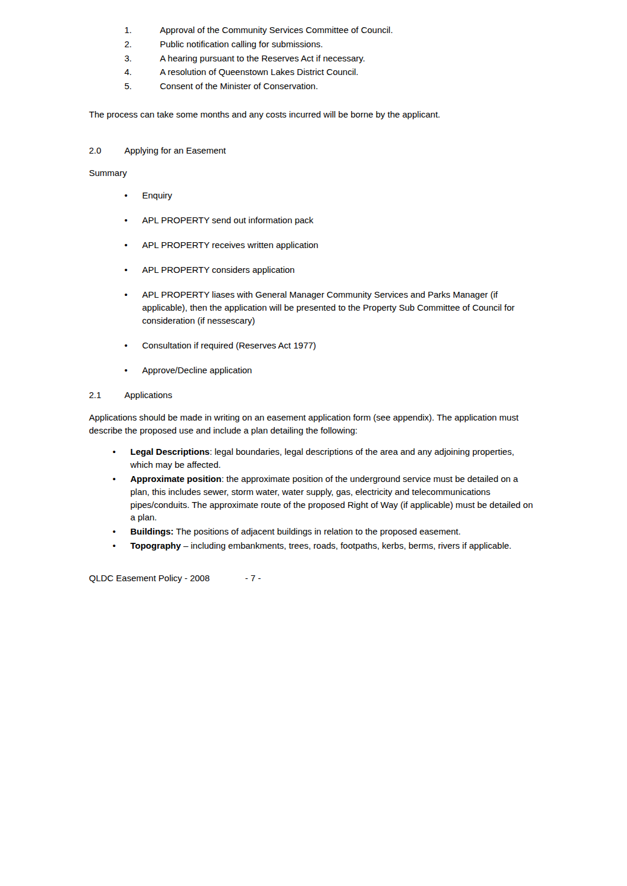1. Approval of the Community Services Committee of Council.
2. Public notification calling for submissions.
3. A hearing pursuant to the Reserves Act if necessary.
4. A resolution of Queenstown Lakes District Council.
5. Consent of the Minister of Conservation.
The process can take some months and any costs incurred will be borne by the applicant.
2.0 Applying for an Easement
Summary
Enquiry
APL PROPERTY send out information pack
APL PROPERTY receives written application
APL PROPERTY considers application
APL PROPERTY liases with General Manager Community Services and Parks Manager (if applicable), then the application will be presented to the Property Sub Committee of Council for consideration (if nessescary)
Consultation if required (Reserves Act 1977)
Approve/Decline application
2.1 Applications
Applications should be made in writing on an easement application form (see appendix). The application must describe the proposed use and include a plan detailing the following:
Legal Descriptions: legal boundaries, legal descriptions of the area and any adjoining properties, which may be affected.
Approximate position: the approximate position of the underground service must be detailed on a plan, this includes sewer, storm water, water supply, gas, electricity and telecommunications pipes/conduits. The approximate route of the proposed Right of Way (if applicable) must be detailed on a plan.
Buildings: The positions of adjacent buildings in relation to the proposed easement.
Topography – including embankments, trees, roads, footpaths, kerbs, berms, rivers if applicable.
QLDC Easement Policy - 2008- 7 -